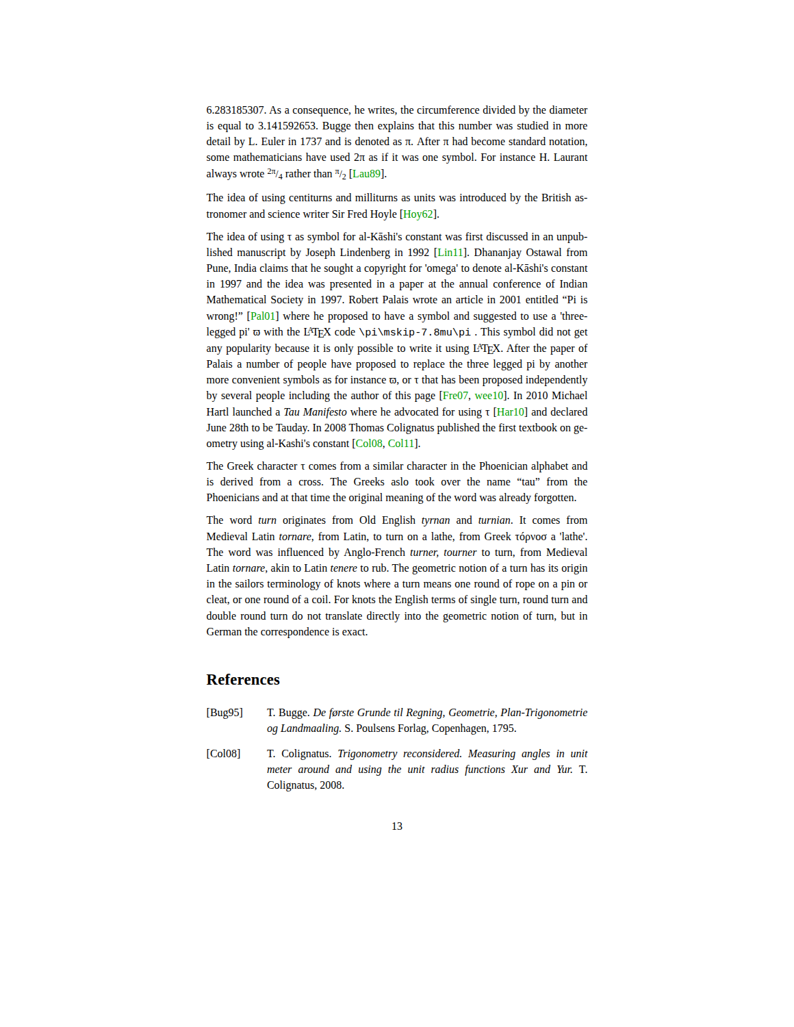6.283185307. As a consequence, he writes, the circumference divided by the diameter is equal to 3.141592653. Bugge then explains that this number was studied in more detail by L. Euler in 1737 and is denoted as π. After π had become standard notation, some mathematicians have used 2π as if it was one symbol. For instance H. Laurant always wrote 2π/4 rather than π/2 [Lau89].
The idea of using centiturns and milliturns as units was introduced by the British astronomer and science writer Sir Fred Hoyle [Hoy62].
The idea of using τ as symbol for al-Kāshi's constant was first discussed in an unpublished manuscript by Joseph Lindenberg in 1992 [Lin11]. Dhananjay Ostawal from Pune, India claims that he sought a copyright for 'omega' to denote al-Kāshi's constant in 1997 and the idea was presented in a paper at the annual conference of Indian Mathematical Society in 1997. Robert Palais wrote an article in 2001 entitled “Pi is wrong!” [Pal01] where he proposed to have a symbol and suggested to use a 'three-legged pi' ϖ with the La Te X code \pi\mskip-7.8mu\pi . This symbol did not get any popularity because it is only possible to write it using La Te X. After the paper of Palais a number of people have proposed to replace the three legged pi by another more convenient symbols as for instance ϖ, or τ that has been proposed independently by several people including the author of this page [Fre07, wee10]. In 2010 Michael Hartl launched a Tau Manifesto where he advocated for using τ [Har10] and declared June 28th to be Tauday. In 2008 Thomas Colignatus published the first textbook on geometry using al-Kashi's constant [Col08, Col11].
The Greek character τ comes from a similar character in the Phoenician alphabet and is derived from a cross. The Greeks aslo took over the name “tau” from the Phoenicians and at that time the original meaning of the word was already forgotten.
The word turn originates from Old English tyrnan and turnian. It comes from Medieval Latin tornare, from Latin, to turn on a lathe, from Greek τóρνοσ a 'lathe'. The word was influenced by Anglo-French turner, tourner to turn, from Medieval Latin tornare, akin to Latin tenere to rub. The geometric notion of a turn has its origin in the sailors terminology of knots where a turn means one round of rope on a pin or cleat, or one round of a coil. For knots the English terms of single turn, round turn and double round turn do not translate directly into the geometric notion of turn, but in German the correspondence is exact.
References
[Bug95]
T. Bugge. De første Grunde til Regning, Geometrie, Plan-Trigonometrie og Landmaaling. S. Poulsens Forlag, Copenhagen, 1795.
[Col08]
T. Colignatus. Trigonometry reconsidered. Measuring angles in unit meter around and using the unit radius functions Xur and Yur. T. Colignatus, 2008.
13